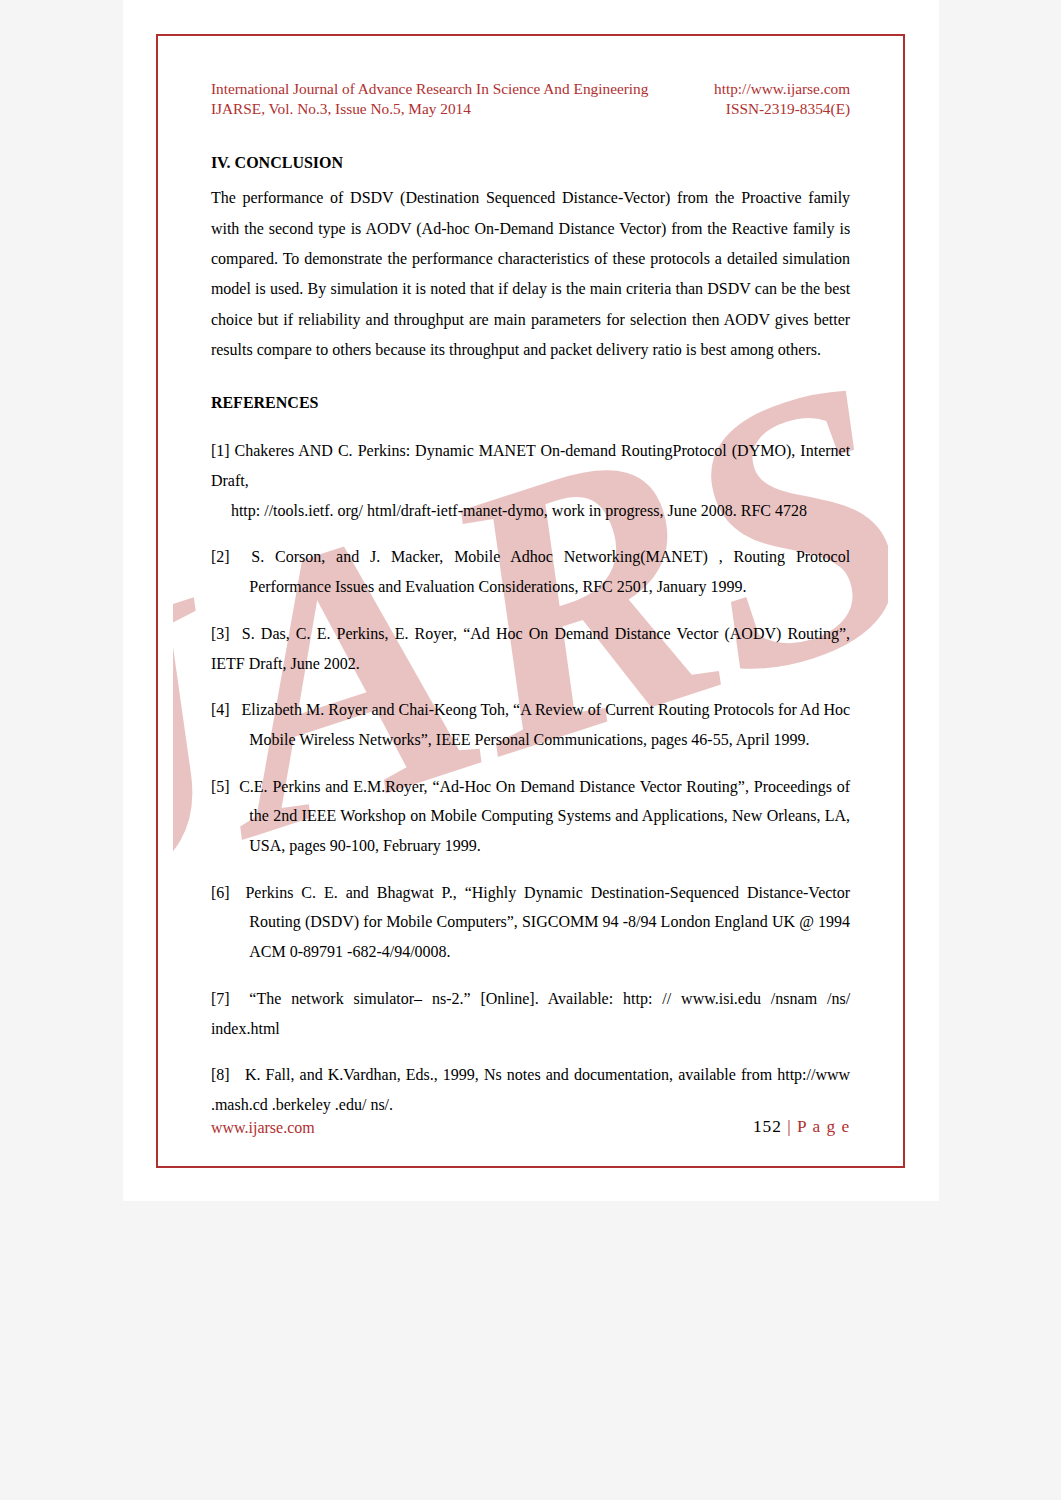International Journal of Advance Research In Science And Engineering http://www.ijarse.com
IJARSE, Vol. No.3, Issue No.5, May 2014 ISSN-2319-8354(E)
IJARSE
IV. CONCLUSION
The performance of DSDV (Destination Sequenced Distance-Vector) from the Proactive family with the second type is AODV (Ad-hoc On-Demand Distance Vector) from the Reactive family is compared. To demonstrate the performance characteristics of these protocols a detailed simulation model is used. By simulation it is noted that if delay is the main criteria than DSDV can be the best choice but if reliability and throughput are main parameters for selection then AODV gives better results compare to others because its throughput and packet delivery ratio is best among others.
REFERENCES
[1] Chakeres AND C. Perkins: Dynamic MANET On-demand RoutingProtocol (DYMO), Internet Draft,
http: //tools.ietf. org/ html/draft-ietf-manet-dymo, work in progress, June 2008. RFC 4728
[2] S. Corson, and J. Macker, Mobile Adhoc Networking(MANET) , Routing Protocol Performance Issues and Evaluation Considerations, RFC 2501, January 1999.
[3] S. Das, C. E. Perkins, E. Royer, “Ad Hoc On Demand Distance Vector (AODV) Routing”, IETF Draft, June 2002.
[4] Elizabeth M. Royer and Chai-Keong Toh, “A Review of Current Routing Protocols for Ad Hoc Mobile Wireless Networks”, IEEE Personal Communications, pages 46-55, April 1999.
[5] C.E. Perkins and E.M.Royer, “Ad-Hoc On Demand Distance Vector Routing”, Proceedings of the 2nd IEEE Workshop on Mobile Computing Systems and Applications, New Orleans, LA, USA, pages 90-100, February 1999.
[6] Perkins C. E. and Bhagwat P., “Highly Dynamic Destination-Sequenced Distance-Vector Routing (DSDV) for Mobile Computers”, SIGCOMM 94 -8/94 London England UK @ 1994 ACM 0-89791 -682-4/94/0008.
[7] “The network simulator– ns-2.” [Online]. Available: http: // www.isi.edu /nsnam /ns/ index.html
[8] K. Fall, and K.Vardhan, Eds., 1999, Ns notes and documentation, available from http://www .mash.cd .berkeley .edu/ ns/.
www.ijarse.com 152 | P a g e